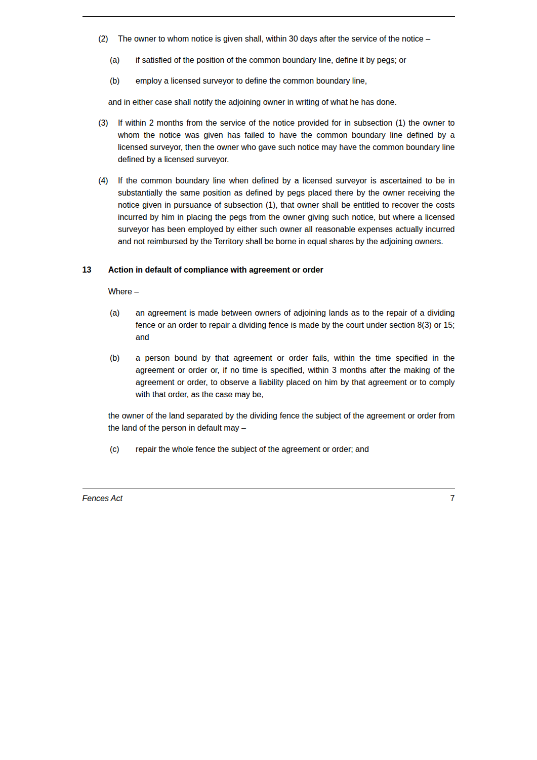(2)
The owner to whom notice is given shall, within 30 days after the service of the notice –
(a)
if satisfied of the position of the common boundary line, define it by pegs; or
(b)
employ a licensed surveyor to define the common boundary line,
and in either case shall notify the adjoining owner in writing of what he has done.
(3)
If within 2 months from the service of the notice provided for in subsection (1) the owner to whom the notice was given has failed to have the common boundary line defined by a licensed surveyor, then the owner who gave such notice may have the common boundary line defined by a licensed surveyor.
(4)
If the common boundary line when defined by a licensed surveyor is ascertained to be in substantially the same position as defined by pegs placed there by the owner receiving the notice given in pursuance of subsection (1), that owner shall be entitled to recover the costs incurred by him in placing the pegs from the owner giving such notice, but where a licensed surveyor has been employed by either such owner all reasonable expenses actually incurred and not reimbursed by the Territory shall be borne in equal shares by the adjoining owners.
13
Action in default of compliance with agreement or order
Where –
(a)
an agreement is made between owners of adjoining lands as to the repair of a dividing fence or an order to repair a dividing fence is made by the court under section 8(3) or 15; and
(b)
a person bound by that agreement or order fails, within the time specified in the agreement or order or, if no time is specified, within 3 months after the making of the agreement or order, to observe a liability placed on him by that agreement or to comply with that order, as the case may be,
the owner of the land separated by the dividing fence the subject of the agreement or order from the land of the person in default may –
(c)
repair the whole fence the subject of the agreement or order; and
Fences Act 7